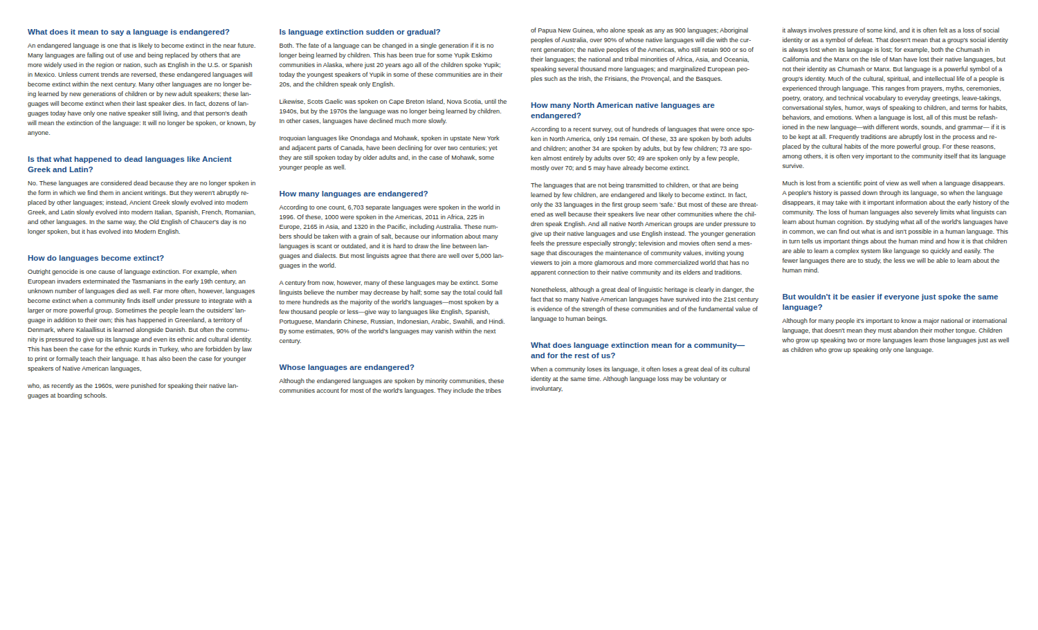What does it mean to say a language is endangered?
An endangered language is one that is likely to become extinct in the near future. Many languages are falling out of use and being replaced by others that are more widely used in the region or nation, such as English in the U.S. or Spanish in Mexico. Unless current trends are reversed, these endangered languages will become extinct within the next century. Many other languages are no longer being learned by new generations of children or by new adult speakers; these languages will become extinct when their last speaker dies. In fact, dozens of languages today have only one native speaker still living, and that person's death will mean the extinction of the language: It will no longer be spoken, or known, by anyone.
Is that what happened to dead languages like Ancient Greek and Latin?
No. These languages are considered dead because they are no longer spoken in the form in which we find them in ancient writings. But they weren't abruptly replaced by other languages; instead, Ancient Greek slowly evolved into modern Greek, and Latin slowly evolved into modern Italian, Spanish, French, Romanian, and other languages. In the same way, the Old English of Chaucer's day is no longer spoken, but it has evolved into Modern English.
How do languages become extinct?
Outright genocide is one cause of language extinction. For example, when European invaders exterminated the Tasmanians in the early 19th century, an unknown number of languages died as well. Far more often, however, languages become extinct when a community finds itself under pressure to integrate with a larger or more powerful group. Sometimes the people learn the outsiders' language in addition to their own; this has happened in Greenland, a territory of Denmark, where Kalaallisut is learned alongside Danish. But often the community is pressured to give up its language and even its ethnic and cultural identity. This has been the case for the ethnic Kurds in Turkey, who are forbidden by law to print or formally teach their language. It has also been the case for younger speakers of Native American languages,
who, as recently as the 1960s, were punished for speaking their native languages at boarding schools.
Is language extinction sudden or gradual?
Both. The fate of a language can be changed in a single generation if it is no longer being learned by children. This has been true for some Yupik Eskimo communities in Alaska, where just 20 years ago all of the children spoke Yupik; today the youngest speakers of Yupik in some of these communities are in their 20s, and the children speak only English.
Likewise, Scots Gaelic was spoken on Cape Breton Island, Nova Scotia, until the 1940s, but by the 1970s the language was no longer being learned by children. In other cases, languages have declined much more slowly.
Iroquoian languages like Onondaga and Mohawk, spoken in upstate New York and adjacent parts of Canada, have been declining for over two centuries; yet they are still spoken today by older adults and, in the case of Mohawk, some younger people as well.
How many languages are endangered?
According to one count, 6,703 separate languages were spoken in the world in 1996. Of these, 1000 were spoken in the Americas, 2011 in Africa, 225 in Europe, 2165 in Asia, and 1320 in the Pacific, including Australia. These numbers should be taken with a grain of salt, because our information about many languages is scant or outdated, and it is hard to draw the line between languages and dialects. But most linguists agree that there are well over 5,000 languages in the world.
A century from now, however, many of these languages may be extinct. Some linguists believe the number may decrease by half; some say the total could fall to mere hundreds as the majority of the world's languages—most spoken by a few thousand people or less—give way to languages like English, Spanish, Portuguese, Mandarin Chinese, Russian, Indonesian, Arabic, Swahili, and Hindi. By some estimates, 90% of the world's languages may vanish within the next century.
Whose languages are endangered?
Although the endangered languages are spoken by minority communities, these communities account for most of the world's languages. They include the tribes
of Papua New Guinea, who alone speak as any as 900 languages; Aboriginal peoples of Australia, over 90% of whose native languages will die with the current generation; the native peoples of the Americas, who still retain 900 or so of their languages; the national and tribal minorities of Africa, Asia, and Oceania, speaking several thousand more languages; and marginalized European peoples such as the Irish, the Frisians, the Provençal, and the Basques.
How many North American native languages are endangered?
According to a recent survey, out of hundreds of languages that were once spoken in North America, only 194 remain. Of these, 33 are spoken by both adults and children; another 34 are spoken by adults, but by few children; 73 are spoken almost entirely by adults over 50; 49 are spoken only by a few people, mostly over 70; and 5 may have already become extinct.
The languages that are not being transmitted to children, or that are being learned by few children, are endangered and likely to become extinct. In fact, only the 33 languages in the first group seem 'safe.' But most of these are threatened as well because their speakers live near other communities where the children speak English. And all native North American groups are under pressure to give up their native languages and use English instead. The younger generation feels the pressure especially strongly; television and movies often send a message that discourages the maintenance of community values, inviting young viewers to join a more glamorous and more commercialized world that has no apparent connection to their native community and its elders and traditions.
Nonetheless, although a great deal of linguistic heritage is clearly in danger, the fact that so many Native American languages have survived into the 21st century is evidence of the strength of these communities and of the fundamental value of language to human beings.
What does language extinction mean for a community—and for the rest of us?
When a community loses its language, it often loses a great deal of its cultural identity at the same time. Although language loss may be voluntary or involuntary,
it always involves pressure of some kind, and it is often felt as a loss of social identity or as a symbol of defeat. That doesn't mean that a group's social identity is always lost when its language is lost; for example, both the Chumash in California and the Manx on the Isle of Man have lost their native languages, but not their identity as Chumash or Manx. But language is a powerful symbol of a group's identity. Much of the cultural, spiritual, and intellectual life of a people is experienced through language. This ranges from prayers, myths, ceremonies, poetry, oratory, and technical vocabulary to everyday greetings, leave-takings, conversational styles, humor, ways of speaking to children, and terms for habits, behaviors, and emotions. When a language is lost, all of this must be refashioned in the new language—with different words, sounds, and grammar— if it is to be kept at all. Frequently traditions are abruptly lost in the process and replaced by the cultural habits of the more powerful group. For these reasons, among others, it is often very important to the community itself that its language survive.
Much is lost from a scientific point of view as well when a language disappears. A people's history is passed down through its language, so when the language disappears, it may take with it important information about the early history of the community. The loss of human languages also severely limits what linguists can learn about human cognition. By studying what all of the world's languages have in common, we can find out what is and isn't possible in a human language. This in turn tells us important things about the human mind and how it is that children are able to learn a complex system like language so quickly and easily. The fewer languages there are to study, the less we will be able to learn about the human mind.
But wouldn't it be easier if everyone just spoke the same language?
Although for many people it's important to know a major national or international language, that doesn't mean they must abandon their mother tongue. Children who grow up speaking two or more languages learn those languages just as well as children who grow up speaking only one language.